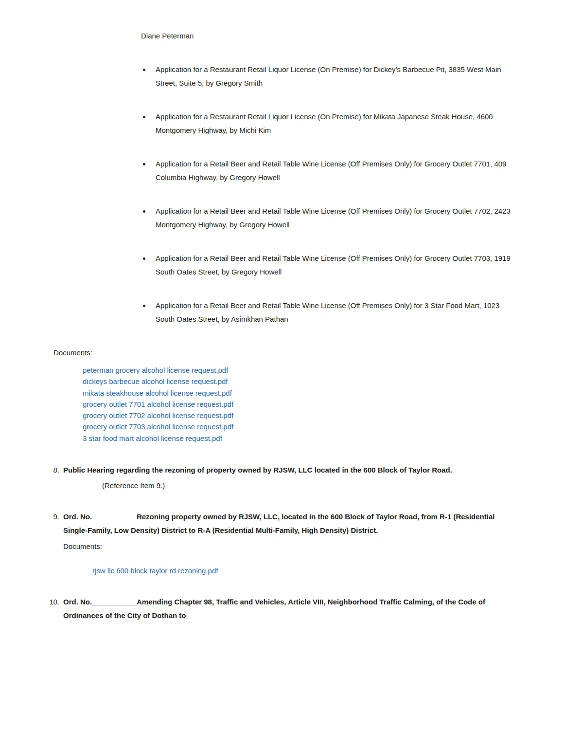Diane Peterman
Application for a Restaurant Retail Liquor License (On Premise) for Dickey’s Barbecue Pit, 3835 West Main Street, Suite 5, by Gregory Smith
Application for a Restaurant Retail Liquor License (On Premise) for Mikata Japanese Steak House, 4600 Montgomery Highway, by Michi Kim
Application for a Retail Beer and Retail Table Wine License (Off Premises Only) for Grocery Outlet 7701, 409 Columbia Highway, by Gregory Howell
Application for a Retail Beer and Retail Table Wine License (Off Premises Only) for Grocery Outlet 7702, 2423 Montgomery Highway, by Gregory Howell
Application for a Retail Beer and Retail Table Wine License (Off Premises Only) for Grocery Outlet 7703, 1919 South Oates Street, by Gregory Howell
Application for a Retail Beer and Retail Table Wine License (Off Premises Only) for 3 Star Food Mart, 1023 South Oates Street, by Asimkhan Pathan
Documents:
peterman grocery alcohol license request.pdf dickeys barbecue alcohol license request.pdf mikata steakhouse alcohol license request.pdf grocery outlet 7701 alcohol license request.pdf grocery outlet 7702 alcohol license request.pdf grocery outlet 7703 alcohol license request.pdf 3 star food mart alcohol license request.pdf
Public Hearing regarding the rezoning of property owned by RJSW, LLC located in the 600 Block of Taylor Road. (Reference Item 9.)
Ord. No.___________Rezoning property owned by RJSW, LLC, located in the 600 Block of Taylor Road, from R-1 (Residential Single-Family, Low Density) District to R-A (Residential Multi-Family, High Density) District. Documents: rjsw llc 600 block taylor rd rezoning.pdf
Ord. No.___________Amending Chapter 98, Traffic and Vehicles, Article VIII, Neighborhood Traffic Calming, of the Code of Ordinances of the City of Dothan to